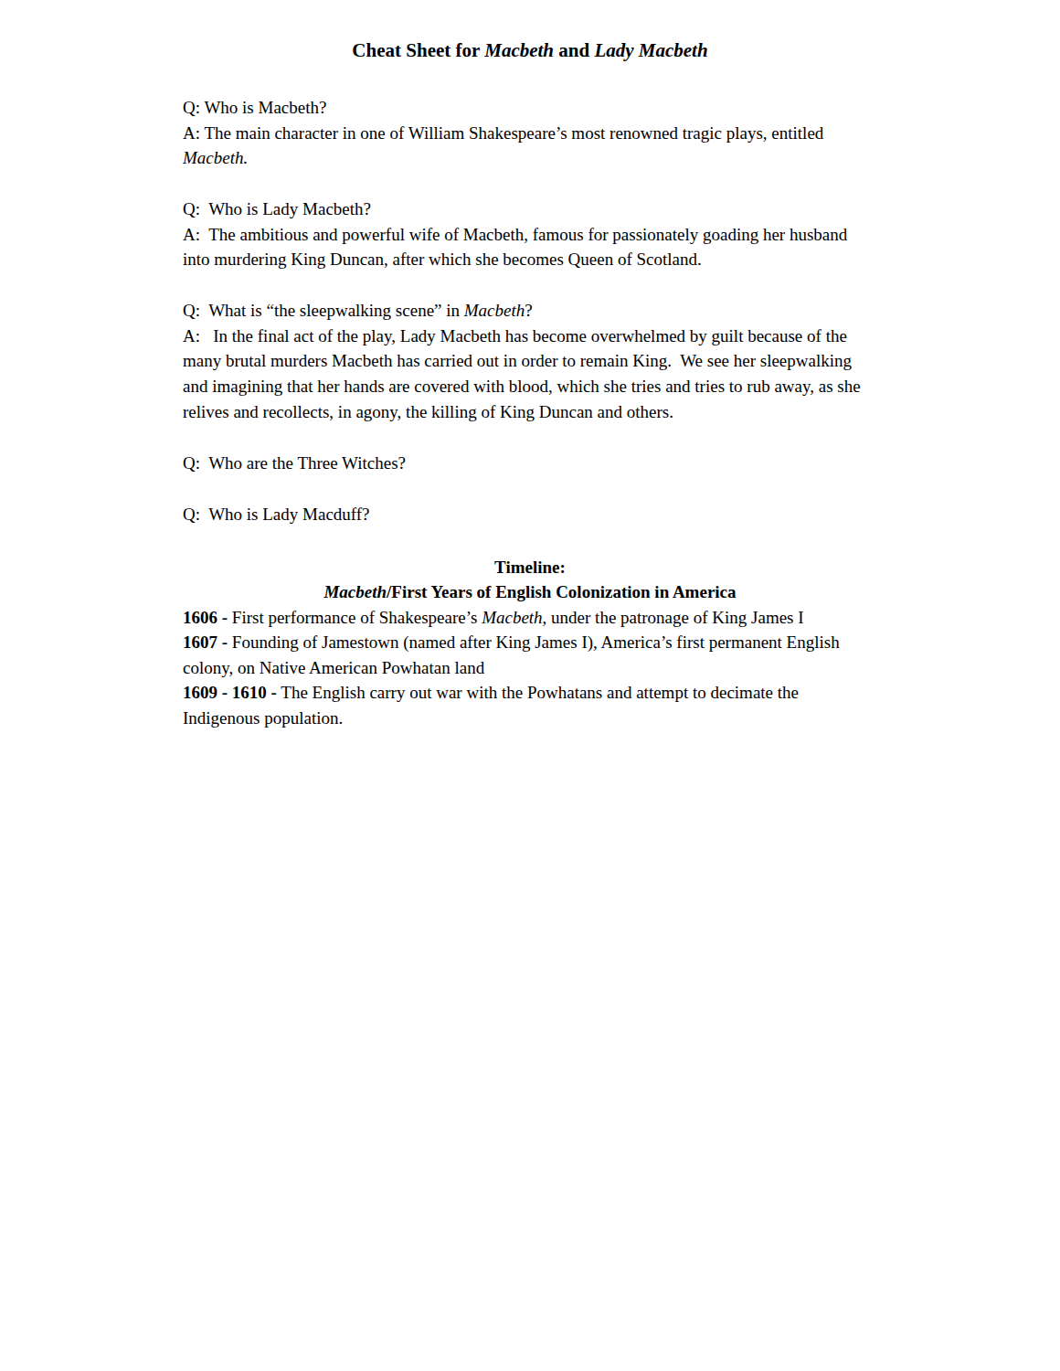Cheat Sheet for Macbeth and Lady Macbeth
Q: Who is Macbeth?
A: The main character in one of William Shakespeare’s most renowned tragic plays, entitled Macbeth.
Q: Who is Lady Macbeth?
A: The ambitious and powerful wife of Macbeth, famous for passionately goading her husband into murdering King Duncan, after which she becomes Queen of Scotland.
Q: What is “the sleepwalking scene” in Macbeth?
A: In the final act of the play, Lady Macbeth has become overwhelmed by guilt because of the many brutal murders Macbeth has carried out in order to remain King. We see her sleepwalking and imagining that her hands are covered with blood, which she tries and tries to rub away, as she relives and recollects, in agony, the killing of King Duncan and others.
Q: Who are the Three Witches?
Q: Who is Lady Macduff?
Timeline: Macbeth/First Years of English Colonization in America
1606 - First performance of Shakespeare’s Macbeth, under the patronage of King James I
1607 - Founding of Jamestown (named after King James I), America’s first permanent English colony, on Native American Powhatan land
1609 - 1610 - The English carry out war with the Powhatans and attempt to decimate the Indigenous population.